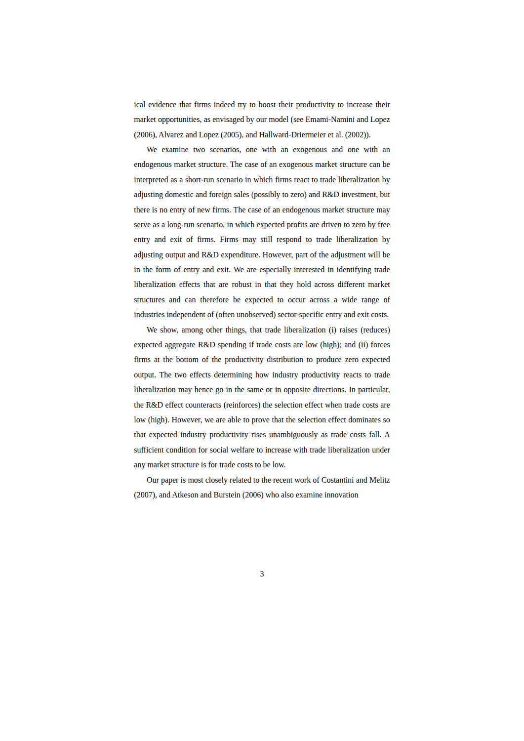ical evidence that firms indeed try to boost their productivity to increase their market opportunities, as envisaged by our model (see Emami-Namini and Lopez (2006), Alvarez and Lopez (2005), and Hallward-Driermeier et al. (2002)).
We examine two scenarios, one with an exogenous and one with an endogenous market structure. The case of an exogenous market structure can be interpreted as a short-run scenario in which firms react to trade liberalization by adjusting domestic and foreign sales (possibly to zero) and R&D investment, but there is no entry of new firms. The case of an endogenous market structure may serve as a long-run scenario, in which expected profits are driven to zero by free entry and exit of firms. Firms may still respond to trade liberalization by adjusting output and R&D expenditure. However, part of the adjustment will be in the form of entry and exit. We are especially interested in identifying trade liberalization effects that are robust in that they hold across different market structures and can therefore be expected to occur across a wide range of industries independent of (often unobserved) sector-specific entry and exit costs.
We show, among other things, that trade liberalization (i) raises (reduces) expected aggregate R&D spending if trade costs are low (high); and (ii) forces firms at the bottom of the productivity distribution to produce zero expected output. The two effects determining how industry productivity reacts to trade liberalization may hence go in the same or in opposite directions. In particular, the R&D effect counteracts (reinforces) the selection effect when trade costs are low (high). However, we are able to prove that the selection effect dominates so that expected industry productivity rises unambiguously as trade costs fall. A sufficient condition for social welfare to increase with trade liberalization under any market structure is for trade costs to be low.
Our paper is most closely related to the recent work of Costantini and Melitz (2007), and Atkeson and Burstein (2006) who also examine innovation
3